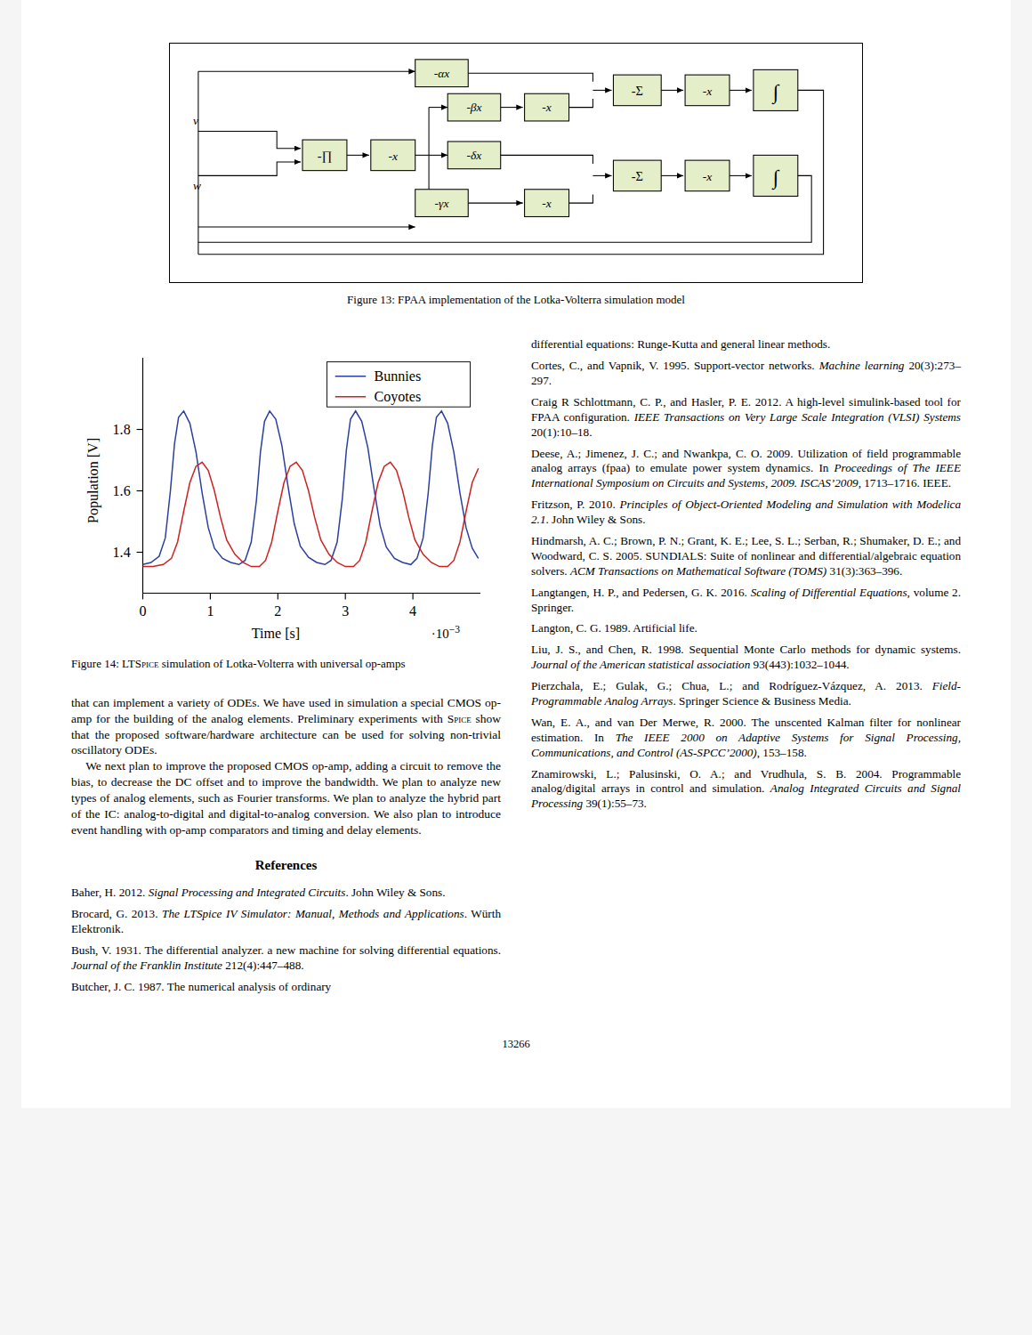-∏ -x -αx -βx -δx -γx -x -x -Σ -x ∫ -Σ -x ∫ v w
Figure 13: FPAA implementation of the Lotka-Volterra simulation model
0 1 2 3 4 1.4 1.6 1.8 Time [s] ·10−3 Population [V] Bunnies Coyotes
Figure 14: LTSpice simulation of Lotka-Volterra with universal op-amps
that can implement a variety of ODEs. We have used in simulation a special CMOS op-amp for the building of the analog elements. Preliminary experiments with Spice show that the proposed software/hardware architecture can be used for solving non-trivial oscillatory ODEs.
We next plan to improve the proposed CMOS op-amp, adding a circuit to remove the bias, to decrease the DC offset and to improve the bandwidth. We plan to analyze new types of analog elements, such as Fourier transforms. We plan to analyze the hybrid part of the IC: analog-to-digital and digital-to-analog conversion. We also plan to introduce event handling with op-amp comparators and timing and delay elements.
References
Baher, H. 2012. Signal Processing and Integrated Circuits. John Wiley & Sons.
Brocard, G. 2013. The LTSpice IV Simulator: Manual, Methods and Applications. Würth Elektronik.
Bush, V. 1931. The differential analyzer. a new machine for solving differential equations. Journal of the Franklin Institute 212(4):447–488.
Butcher, J. C. 1987. The numerical analysis of ordinary
differential equations: Runge-Kutta and general linear methods.
Cortes, C., and Vapnik, V. 1995. Support-vector networks. Machine learning 20(3):273–297.
Craig R Schlottmann, C. P., and Hasler, P. E. 2012. A high-level simulink-based tool for FPAA configuration. IEEE Transactions on Very Large Scale Integration (VLSI) Systems 20(1):10–18.
Deese, A.; Jimenez, J. C.; and Nwankpa, C. O. 2009. Utilization of field programmable analog arrays (fpaa) to emulate power system dynamics. In Proceedings of The IEEE International Symposium on Circuits and Systems, 2009. ISCAS’2009, 1713–1716. IEEE.
Fritzson, P. 2010. Principles of Object-Oriented Modeling and Simulation with Modelica 2.1. John Wiley & Sons.
Hindmarsh, A. C.; Brown, P. N.; Grant, K. E.; Lee, S. L.; Serban, R.; Shumaker, D. E.; and Woodward, C. S. 2005. SUNDIALS: Suite of nonlinear and differential/algebraic equation solvers. ACM Transactions on Mathematical Software (TOMS) 31(3):363–396.
Langtangen, H. P., and Pedersen, G. K. 2016. Scaling of Differential Equations, volume 2. Springer.
Langton, C. G. 1989. Artificial life.
Liu, J. S., and Chen, R. 1998. Sequential Monte Carlo methods for dynamic systems. Journal of the American statistical association 93(443):1032–1044.
Pierzchala, E.; Gulak, G.; Chua, L.; and Rodríguez-Vázquez, A. 2013. Field-Programmable Analog Arrays. Springer Science & Business Media.
Wan, E. A., and van Der Merwe, R. 2000. The unscented Kalman filter for nonlinear estimation. In The IEEE 2000 on Adaptive Systems for Signal Processing, Communications, and Control (AS-SPCC’2000), 153–158.
Znamirowski, L.; Palusinski, O. A.; and Vrudhula, S. B. 2004. Programmable analog/digital arrays in control and simulation. Analog Integrated Circuits and Signal Processing 39(1):55–73.
13266